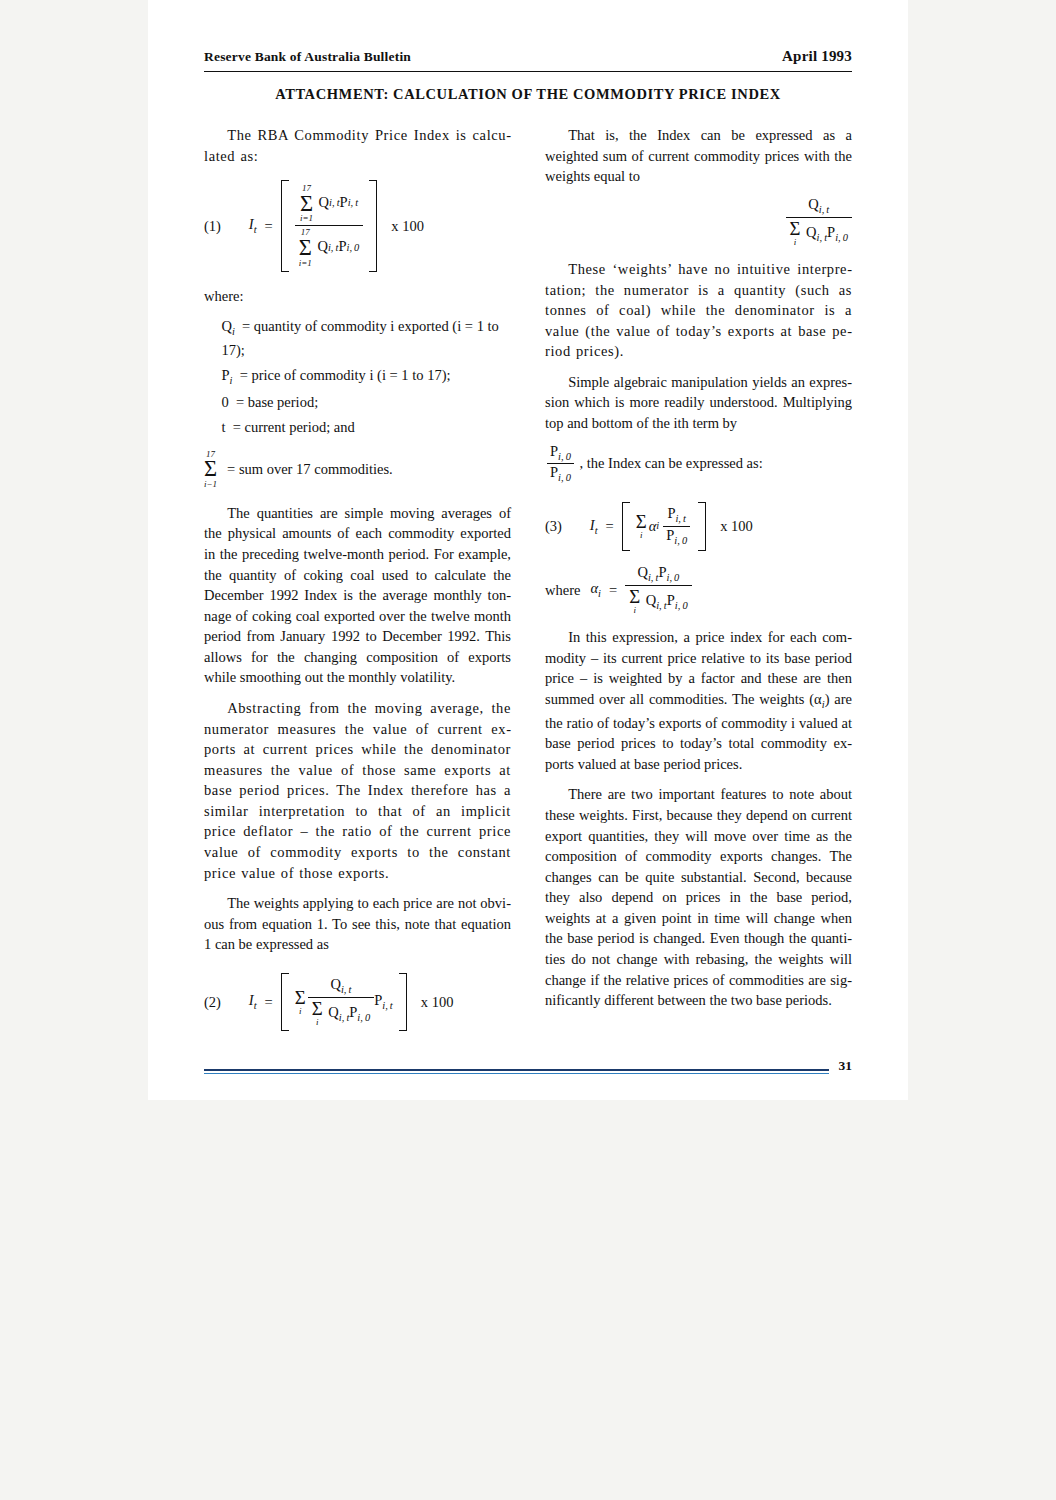Reserve Bank of Australia Bulletin
April 1993
Attachment: Calculation of the Commodity Price Index
The RBA Commodity Price Index is calculated as:
(1)
It = 17 Σ i=1 Qi, t Pi, t 17 Σ i=1 Qi, t Pi, 0 x 100
where:
Qi = quantity of commodity i exported (i = 1 to 17);
Pi = price of commodity i (i = 1 to 17);
0 = base period;
t = current period; and
17 Σ i−1 = sum over 17 commodities.
The quantities are simple moving averages of the physical amounts of each commodity exported in the preceding twelve-month period. For example, the quantity of coking coal used to calculate the December 1992 Index is the average monthly tonnage of coking coal exported over the twelve month period from January 1992 to December 1992. This allows for the changing composition of exports while smoothing out the monthly volatility.
Abstracting from the moving average, the numerator measures the value of current exports at current prices while the denominator measures the value of those same exports at base period prices. The Index therefore has a similar interpretation to that of an implicit price deflator – the ratio of the current price value of commodity exports to the constant price value of those exports.
The weights applying to each price are not obvious from equation 1. To see this, note that equation 1 can be expressed as
(2)
It = Σ i Qi, t Σ i Qi, t Pi, 0 Pi, t x 100
That is, the Index can be expressed as a weighted sum of current commodity prices with the weights equal to
Qi, t Σ i Qi, t Pi, 0
These ‘weights’ have no intuitive interpretation; the numerator is a quantity (such as tonnes of coal) while the denominator is a value (the value of today’s exports at base period prices).
Simple algebraic manipulation yields an expression which is more readily understood. Multiplying top and bottom of the ith term by
Pi, 0 Pi, 0 , the Index can be expressed as:
(3)
It = Σ i αi Pi, t Pi, 0 x 100
where
αi = Qi, t Pi, 0 Σ i Qi, t Pi, 0
In this expression, a price index for each commodity – its current price relative to its base period price – is weighted by a factor and these are then summed over all commodities. The weights (αi) are the ratio of today’s exports of commodity i valued at base period prices to today’s total commodity exports valued at base period prices.
There are two important features to note about these weights. First, because they depend on current export quantities, they will move over time as the composition of commodity exports changes. The changes can be quite substantial. Second, because they also depend on prices in the base period, weights at a given point in time will change when the base period is changed. Even though the quantities do not change with rebasing, the weights will change if the relative prices of commodities are significantly different between the two base periods.
31